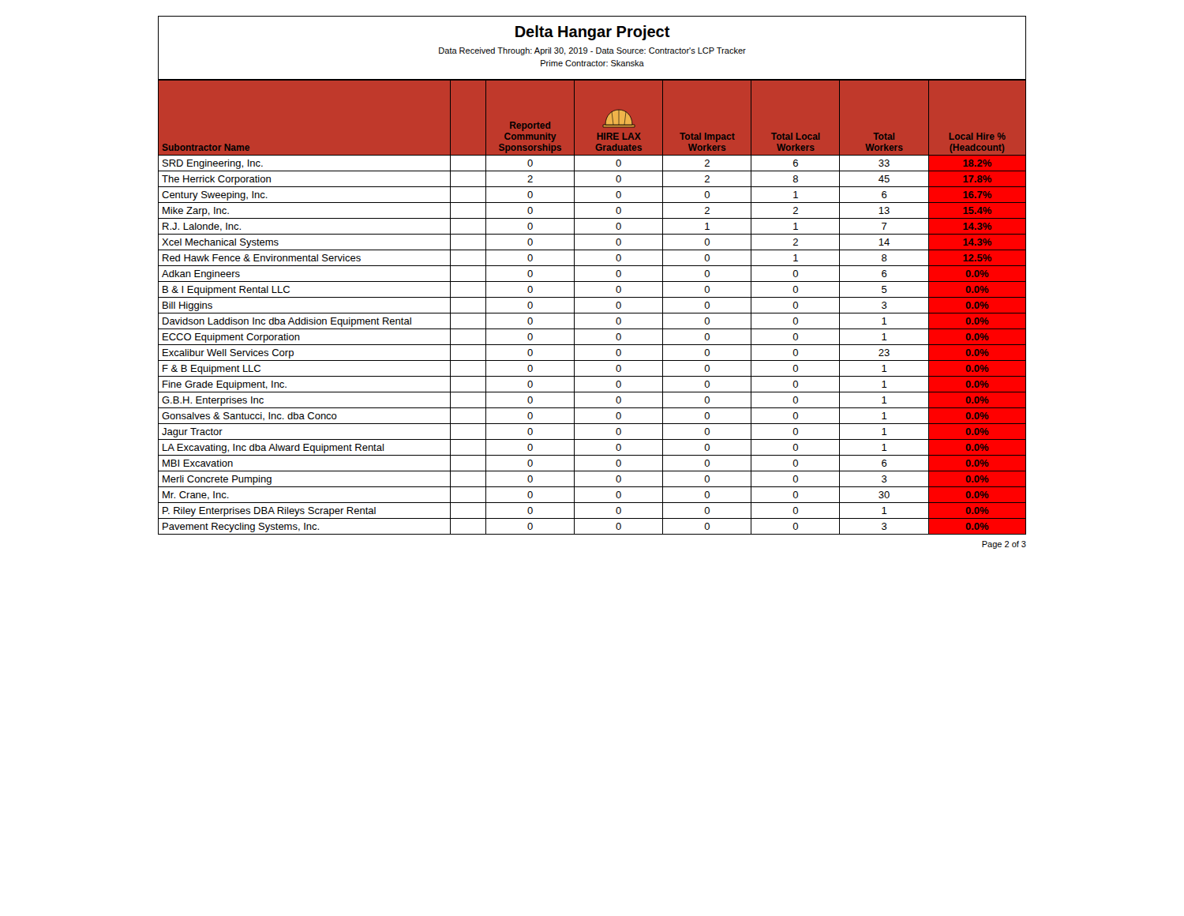| Delta Hangar Project Data Received Through: April 30, 2019 - Data Source: Contractor's LCP Tracker Prime Contractor: Skanska |
| Subontractor Name | | Reported Community Sponsorships | HIRE LAX Graduates | Total Impact Workers | Total Local Workers | Total Workers | Local Hire % (Headcount) |
| --- | --- | --- | --- | --- | --- | --- | --- |
| SRD Engineering, Inc. | | 0 | 0 | 2 | 6 | 33 | 18.2% |
| The Herrick Corporation | | 2 | 0 | 2 | 8 | 45 | 17.8% |
| Century Sweeping, Inc. | | 0 | 0 | 0 | 1 | 6 | 16.7% |
| Mike Zarp, Inc. | | 0 | 0 | 2 | 2 | 13 | 15.4% |
| R.J. Lalonde, Inc. | | 0 | 0 | 1 | 1 | 7 | 14.3% |
| Xcel Mechanical Systems | | 0 | 0 | 0 | 2 | 14 | 14.3% |
| Red Hawk Fence & Environmental Services | | 0 | 0 | 0 | 1 | 8 | 12.5% |
| Adkan Engineers | | 0 | 0 | 0 | 0 | 6 | 0.0% |
| B & I Equipment Rental LLC | | 0 | 0 | 0 | 0 | 5 | 0.0% |
| Bill Higgins | | 0 | 0 | 0 | 0 | 3 | 0.0% |
| Davidson Laddison Inc dba Addision Equipment Rental | | 0 | 0 | 0 | 0 | 1 | 0.0% |
| ECCO Equipment Corporation | | 0 | 0 | 0 | 0 | 1 | 0.0% |
| Excalibur Well Services Corp | | 0 | 0 | 0 | 0 | 23 | 0.0% |
| F & B Equipment LLC | | 0 | 0 | 0 | 0 | 1 | 0.0% |
| Fine Grade Equipment, Inc. | | 0 | 0 | 0 | 0 | 1 | 0.0% |
| G.B.H. Enterprises Inc | | 0 | 0 | 0 | 0 | 1 | 0.0% |
| Gonsalves & Santucci, Inc. dba Conco | | 0 | 0 | 0 | 0 | 1 | 0.0% |
| Jagur Tractor | | 0 | 0 | 0 | 0 | 1 | 0.0% |
| LA Excavating, Inc dba Alward Equipment Rental | | 0 | 0 | 0 | 0 | 1 | 0.0% |
| MBI Excavation | | 0 | 0 | 0 | 0 | 6 | 0.0% |
| Merli Concrete Pumping | | 0 | 0 | 0 | 0 | 3 | 0.0% |
| Mr. Crane, Inc. | | 0 | 0 | 0 | 0 | 30 | 0.0% |
| P. Riley Enterprises DBA Rileys Scraper Rental | | 0 | 0 | 0 | 0 | 1 | 0.0% |
| Pavement Recycling Systems, Inc. | | 0 | 0 | 0 | 0 | 3 | 0.0% |
Page 2 of 3